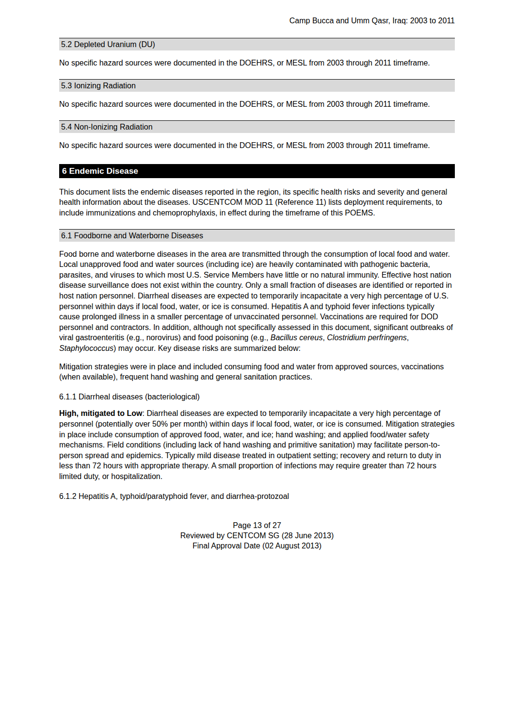Camp Bucca and Umm Qasr, Iraq: 2003 to 2011
5.2 Depleted Uranium (DU)
No specific hazard sources were documented in the DOEHRS, or MESL from 2003 through 2011 timeframe.
5.3 Ionizing Radiation
No specific hazard sources were documented in the DOEHRS, or MESL from 2003 through 2011 timeframe.
5.4 Non-Ionizing Radiation
No specific hazard sources were documented in the DOEHRS, or MESL from 2003 through 2011 timeframe.
6 Endemic Disease
This document lists the endemic diseases reported in the region, its specific health risks and severity and general health information about the diseases. USCENTCOM MOD 11 (Reference 11) lists deployment requirements, to include immunizations and chemoprophylaxis, in effect during the timeframe of this POEMS.
6.1 Foodborne and Waterborne Diseases
Food borne and waterborne diseases in the area are transmitted through the consumption of local food and water. Local unapproved food and water sources (including ice) are heavily contaminated with pathogenic bacteria, parasites, and viruses to which most U.S. Service Members have little or no natural immunity. Effective host nation disease surveillance does not exist within the country. Only a small fraction of diseases are identified or reported in host nation personnel. Diarrheal diseases are expected to temporarily incapacitate a very high percentage of U.S. personnel within days if local food, water, or ice is consumed. Hepatitis A and typhoid fever infections typically cause prolonged illness in a smaller percentage of unvaccinated personnel. Vaccinations are required for DOD personnel and contractors. In addition, although not specifically assessed in this document, significant outbreaks of viral gastroenteritis (e.g., norovirus) and food poisoning (e.g., Bacillus cereus, Clostridium perfringens, Staphylococcus) may occur. Key disease risks are summarized below:
Mitigation strategies were in place and included consuming food and water from approved sources, vaccinations (when available), frequent hand washing and general sanitation practices.
6.1.1 Diarrheal diseases (bacteriological)
High, mitigated to Low: Diarrheal diseases are expected to temporarily incapacitate a very high percentage of personnel (potentially over 50% per month) within days if local food, water, or ice is consumed. Mitigation strategies in place include consumption of approved food, water, and ice; hand washing; and applied food/water safety mechanisms. Field conditions (including lack of hand washing and primitive sanitation) may facilitate person-to-person spread and epidemics. Typically mild disease treated in outpatient setting; recovery and return to duty in less than 72 hours with appropriate therapy. A small proportion of infections may require greater than 72 hours limited duty, or hospitalization.
6.1.2 Hepatitis A, typhoid/paratyphoid fever, and diarrhea-protozoal
Page 13 of 27
Reviewed by CENTCOM SG (28 June 2013)
Final Approval Date (02 August 2013)